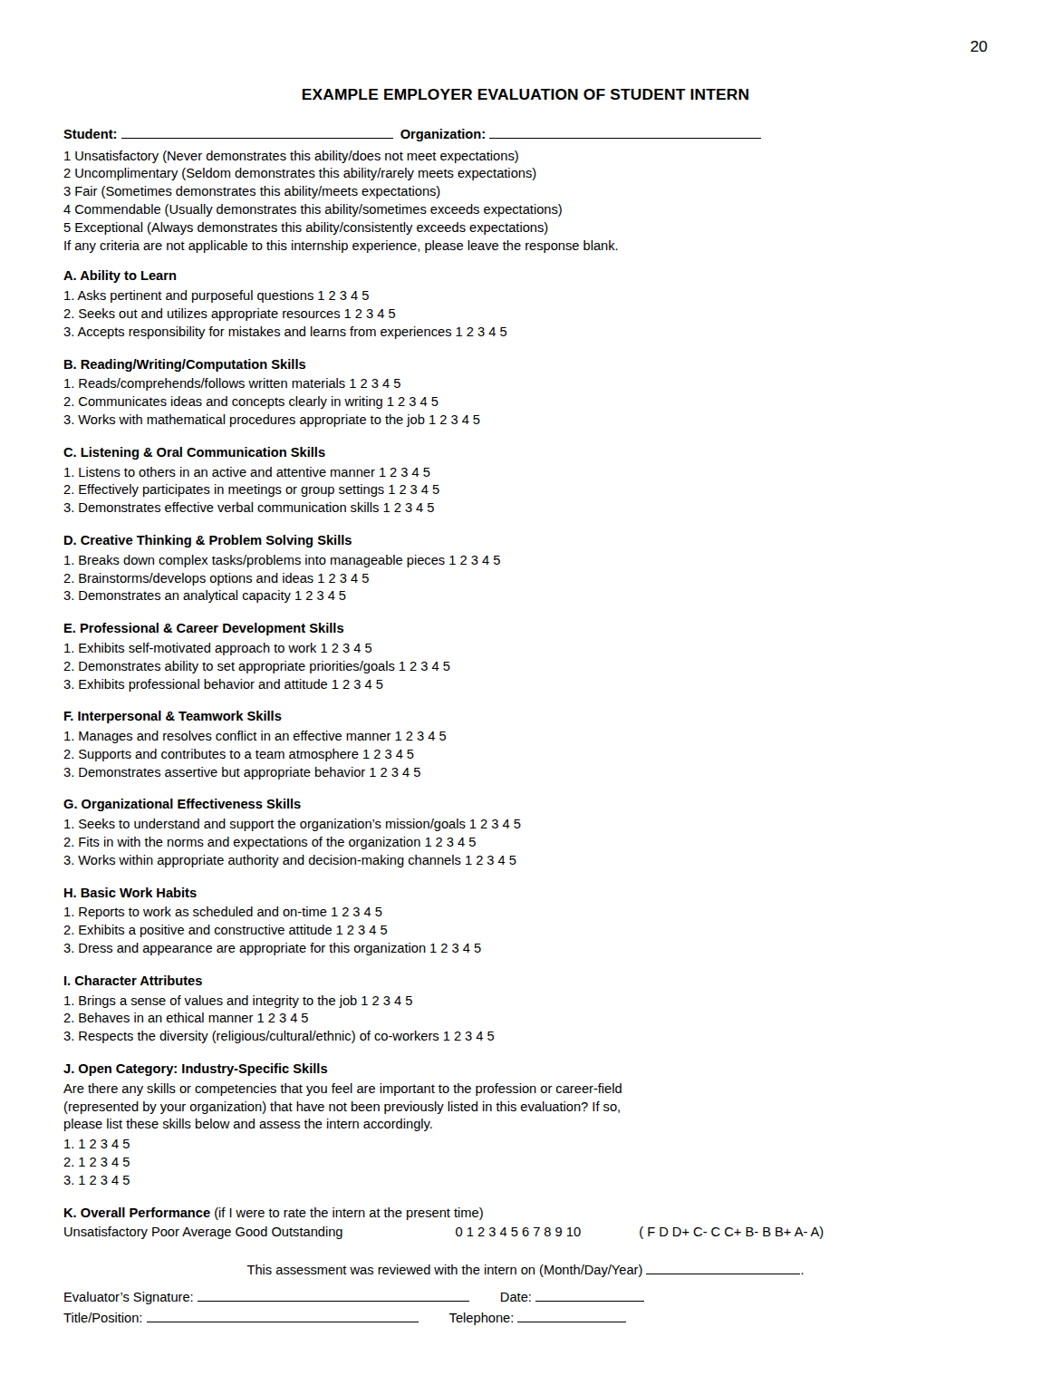20
EXAMPLE EMPLOYER EVALUATION OF STUDENT INTERN
Student: Organization:
1 Unsatisfactory (Never demonstrates this ability/does not meet expectations)
2 Uncomplimentary (Seldom demonstrates this ability/rarely meets expectations)
3 Fair (Sometimes demonstrates this ability/meets expectations)
4 Commendable (Usually demonstrates this ability/sometimes exceeds expectations)
5 Exceptional (Always demonstrates this ability/consistently exceeds expectations)
If any criteria are not applicable to this internship experience, please leave the response blank.
A. Ability to Learn
1. Asks pertinent and purposeful questions 1 2 3 4 5
2. Seeks out and utilizes appropriate resources 1 2 3 4 5
3. Accepts responsibility for mistakes and learns from experiences 1 2 3 4 5
B. Reading/Writing/Computation Skills
1. Reads/comprehends/follows written materials 1 2 3 4 5
2. Communicates ideas and concepts clearly in writing 1 2 3 4 5
3. Works with mathematical procedures appropriate to the job 1 2 3 4 5
C. Listening & Oral Communication Skills
1. Listens to others in an active and attentive manner 1 2 3 4 5
2. Effectively participates in meetings or group settings 1 2 3 4 5
3. Demonstrates effective verbal communication skills 1 2 3 4 5
D. Creative Thinking & Problem Solving Skills
1. Breaks down complex tasks/problems into manageable pieces 1 2 3 4 5
2. Brainstorms/develops options and ideas 1 2 3 4 5
3. Demonstrates an analytical capacity 1 2 3 4 5
E. Professional & Career Development Skills
1. Exhibits self-motivated approach to work 1 2 3 4 5
2. Demonstrates ability to set appropriate priorities/goals 1 2 3 4 5
3. Exhibits professional behavior and attitude 1 2 3 4 5
F. Interpersonal & Teamwork Skills
1. Manages and resolves conflict in an effective manner 1 2 3 4 5
2. Supports and contributes to a team atmosphere 1 2 3 4 5
3. Demonstrates assertive but appropriate behavior 1 2 3 4 5
G. Organizational Effectiveness Skills
1. Seeks to understand and support the organization’s mission/goals 1 2 3 4 5
2. Fits in with the norms and expectations of the organization 1 2 3 4 5
3. Works within appropriate authority and decision-making channels 1 2 3 4 5
H. Basic Work Habits
1. Reports to work as scheduled and on-time 1 2 3 4 5
2. Exhibits a positive and constructive attitude 1 2 3 4 5
3. Dress and appearance are appropriate for this organization 1 2 3 4 5
I. Character Attributes
1. Brings a sense of values and integrity to the job 1 2 3 4 5
2. Behaves in an ethical manner 1 2 3 4 5
3. Respects the diversity (religious/cultural/ethnic) of co-workers 1 2 3 4 5
J. Open Category: Industry-Specific Skills
Are there any skills or competencies that you feel are important to the profession or career-field
(represented by your organization) that have not been previously listed in this evaluation? If so,
please list these skills below and assess the intern accordingly.
1. 1 2 3 4 5
2. 1 2 3 4 5
3. 1 2 3 4 5
K. Overall Performance
(if I were to rate the intern at the present time)
Unsatisfactory Poor Average Good Outstanding 0 1 2 3 4 5 6 7 8 9 10 ( F D D+ C- C C+ B- B B+ A- A)
This assessment was reviewed with the intern on (Month/Day/Year) .
Evaluator’s Signature: Date:
Title/Position: Telephone: